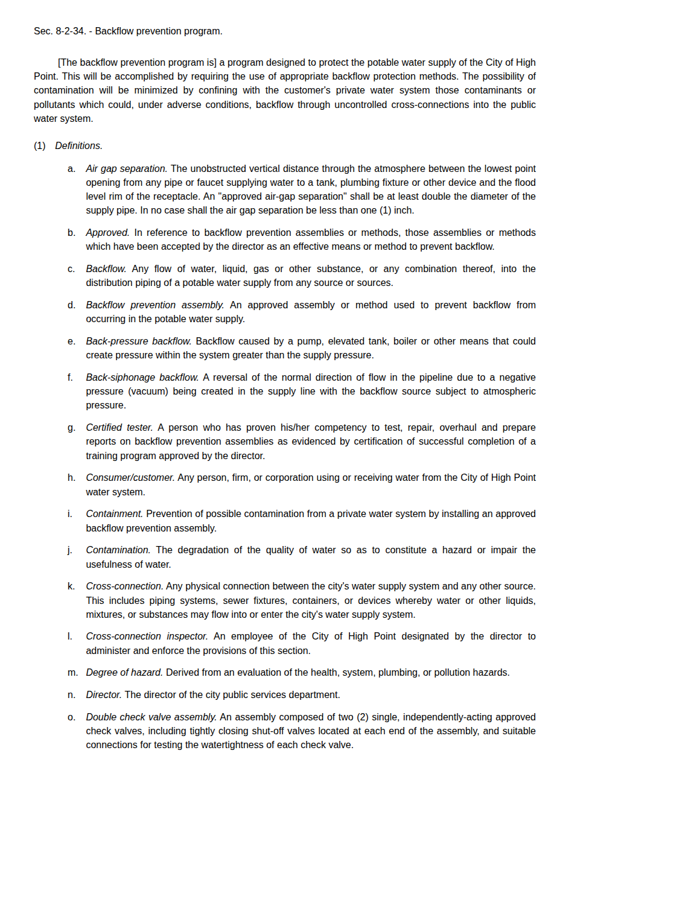Sec. 8-2-34. - Backflow prevention program.
[The backflow prevention program is] a program designed to protect the potable water supply of the City of High Point. This will be accomplished by requiring the use of appropriate backflow protection methods. The possibility of contamination will be minimized by confining with the customer's private water system those contaminants or pollutants which could, under adverse conditions, backflow through uncontrolled cross-connections into the public water system.
(1) Definitions.
a. Air gap separation. The unobstructed vertical distance through the atmosphere between the lowest point opening from any pipe or faucet supplying water to a tank, plumbing fixture or other device and the flood level rim of the receptacle. An "approved air-gap separation" shall be at least double the diameter of the supply pipe. In no case shall the air gap separation be less than one (1) inch.
b. Approved. In reference to backflow prevention assemblies or methods, those assemblies or methods which have been accepted by the director as an effective means or method to prevent backflow.
c. Backflow. Any flow of water, liquid, gas or other substance, or any combination thereof, into the distribution piping of a potable water supply from any source or sources.
d. Backflow prevention assembly. An approved assembly or method used to prevent backflow from occurring in the potable water supply.
e. Back-pressure backflow. Backflow caused by a pump, elevated tank, boiler or other means that could create pressure within the system greater than the supply pressure.
f. Back-siphonage backflow. A reversal of the normal direction of flow in the pipeline due to a negative pressure (vacuum) being created in the supply line with the backflow source subject to atmospheric pressure.
g. Certified tester. A person who has proven his/her competency to test, repair, overhaul and prepare reports on backflow prevention assemblies as evidenced by certification of successful completion of a training program approved by the director.
h. Consumer/customer. Any person, firm, or corporation using or receiving water from the City of High Point water system.
i. Containment. Prevention of possible contamination from a private water system by installing an approved backflow prevention assembly.
j. Contamination. The degradation of the quality of water so as to constitute a hazard or impair the usefulness of water.
k. Cross-connection. Any physical connection between the city's water supply system and any other source. This includes piping systems, sewer fixtures, containers, or devices whereby water or other liquids, mixtures, or substances may flow into or enter the city's water supply system.
l. Cross-connection inspector. An employee of the City of High Point designated by the director to administer and enforce the provisions of this section.
m. Degree of hazard. Derived from an evaluation of the health, system, plumbing, or pollution hazards.
n. Director. The director of the city public services department.
o. Double check valve assembly. An assembly composed of two (2) single, independently-acting approved check valves, including tightly closing shut-off valves located at each end of the assembly, and suitable connections for testing the watertightness of each check valve.